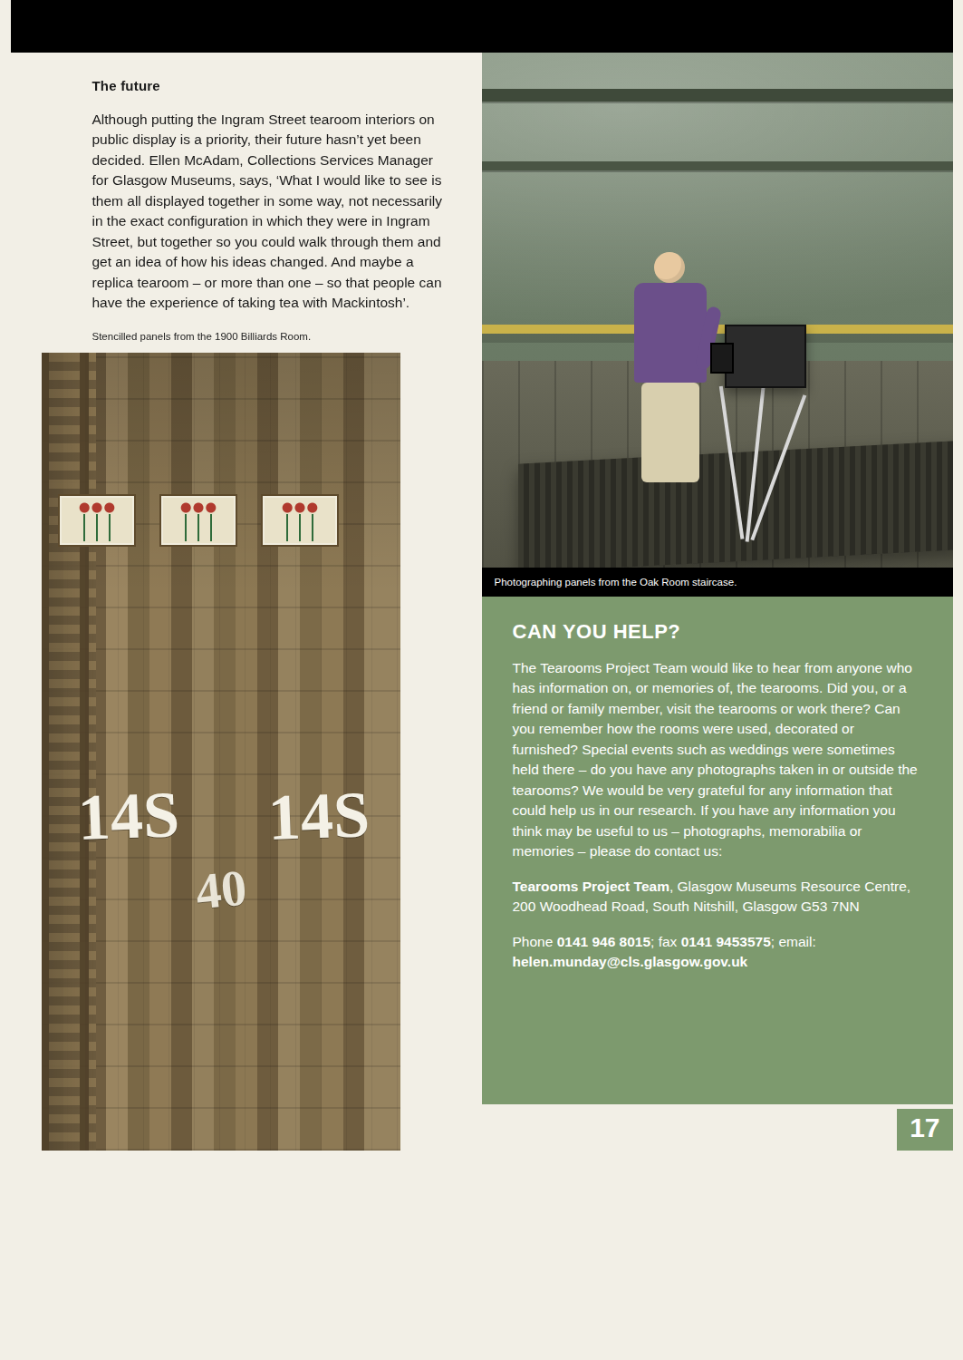The future
Although putting the Ingram Street tearoom interiors on public display is a priority, their future hasn’t yet been decided. Ellen McAdam, Collections Services Manager for Glasgow Museums, says, ‘What I would like to see is them all displayed together in some way, not necessarily in the exact configuration in which they were in Ingram Street, but together so you could walk through them and get an idea of how his ideas changed. And maybe a replica tearoom – or more than one – so that people can have the experience of taking tea with Mackintosh’.
Stencilled panels from the 1900 Billiards Room.
14S
14S
40
Photographing panels from the Oak Room staircase.
CAN YOU HELP?
The Tearooms Project Team would like to hear from anyone who has information on, or memories of, the tearooms. Did you, or a friend or family member, visit the tearooms or work there? Can you remember how the rooms were used, decorated or furnished? Special events such as weddings were sometimes held there – do you have any photographs taken in or outside the tearooms? We would be very grateful for any information that could help us in our research. If you have any information you think may be useful to us – photographs, memorabilia or memories – please do contact us:
Tearooms Project Team, Glasgow Museums Resource Centre, 200 Woodhead Road, South Nitshill, Glasgow G53 7NN
Phone 0141 946 8015; fax 0141 9453575; email: helen.munday@cls.glasgow.gov.uk
17